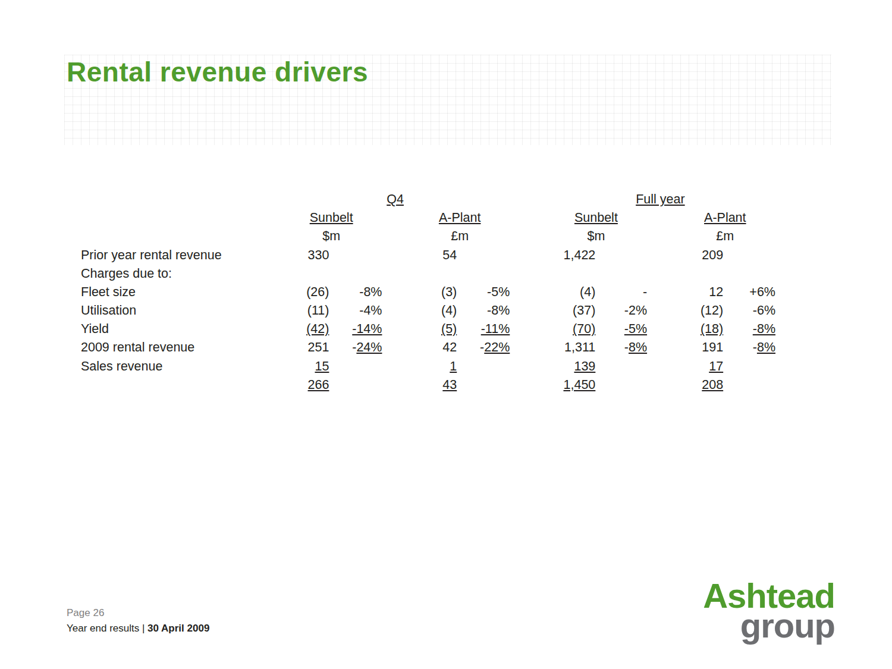Rental revenue drivers
| | Q4 | | Full year |
| --- | --- | --- | --- |
| | Sunbelt | | A-Plant | | Sunbelt | | A-Plant |
| | $m | | £m | | $m | | £m |
| Prior year rental revenue | 330 | | | 54 | | | 1,422 | | | 209 | |
| Charges due to: | | | | | | | | | | | |
| Fleet size | (26) | -8% | | (3) | -5% | | (4) | - | | 12 | +6% |
| Utilisation | (11) | -4% | | (4) | -8% | | (37) | -2% | | (12) | -6% |
| Yield | (42) | -14% | | (5) | -11% | | (70) | -5% | | (18) | -8% |
| 2009 rental revenue | 251 | - 24% | | 42 | - 22% | | 1,311 | - 8% | | 191 | - 8% |
| Sales revenue | 15 | | | 1 | | | 139 | | | 17 | |
| | 266 | | | 43 | | | 1,450 | | | 208 | |
Page 26
Year end results | 30 April 2009
Ashtead
group